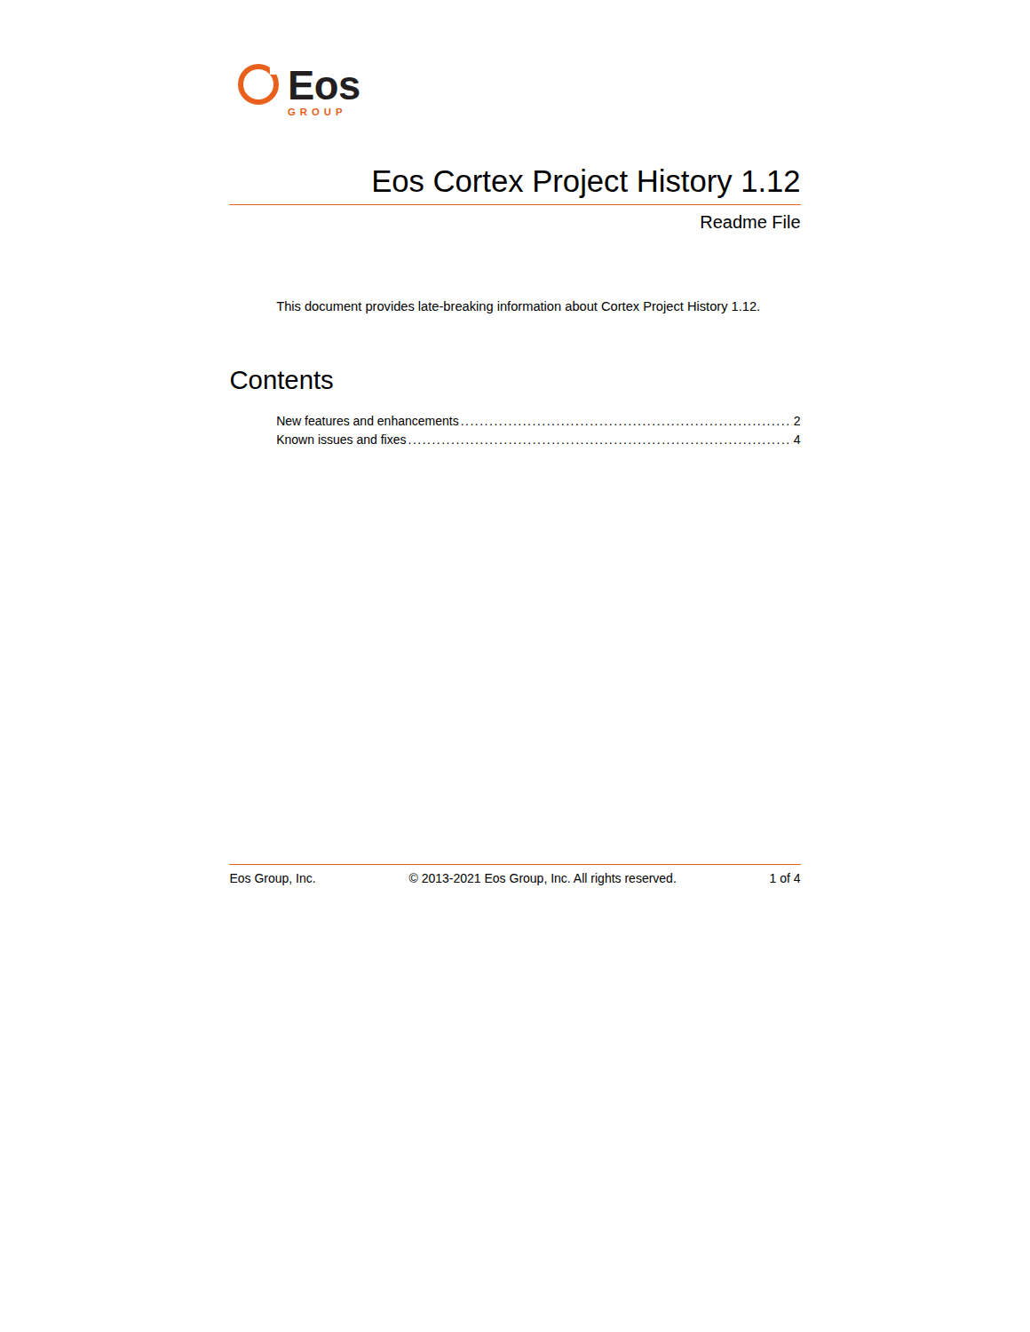Eos
GROUP
Eos Cortex Project History 1.12
Readme File
This document provides late-breaking information about Cortex Project History 1.12.
Contents
New features and enhancements ................................................................................................ 2
Known issues and fixes ....................................................................................................... 4
Eos Group, Inc.
© 2013-2021 Eos Group, Inc. All rights reserved.
1 of 4